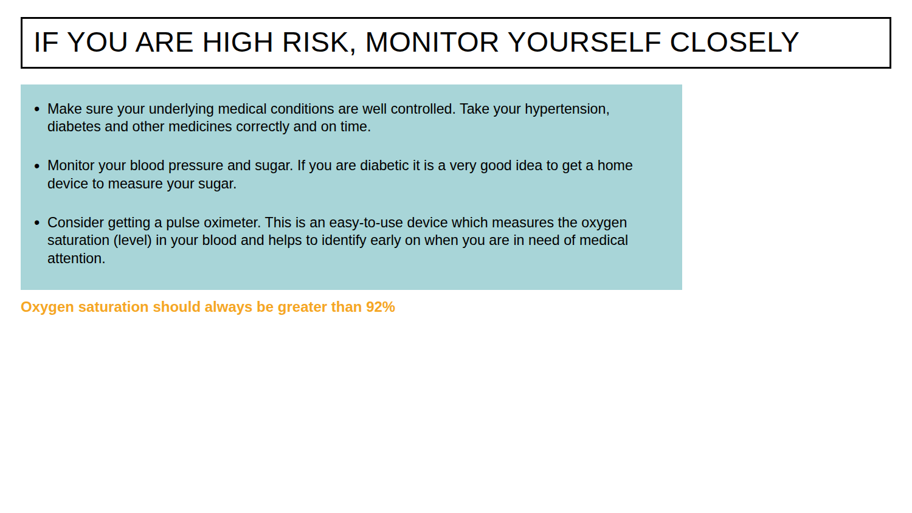If you are high risk, monitor yourself closely
Make sure your underlying medical conditions are well controlled. Take your hypertension, diabetes and other medicines correctly and on time.
Monitor your blood pressure and sugar. If you are diabetic it is a very good idea to get a home device to measure your sugar.
Consider getting a pulse oximeter. This is an easy-to-use device which measures the oxygen saturation (level) in your blood and helps to identify early on when you are in need of medical attention.
Oxygen saturation should always be greater than 92%